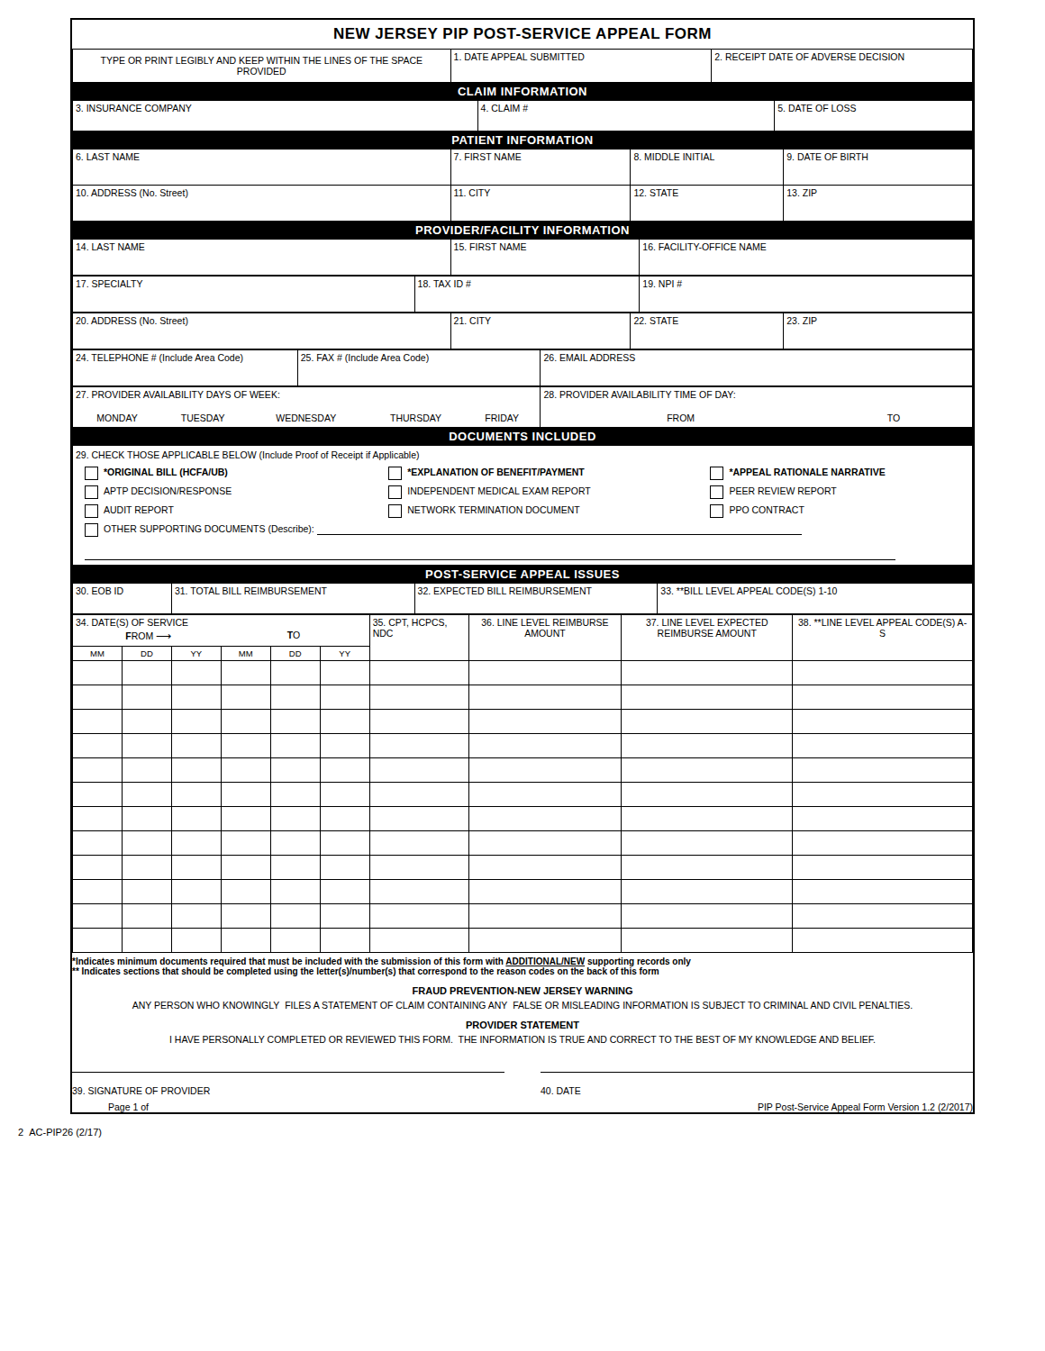NEW JERSEY PIP POST-SERVICE APPEAL FORM
| TYPE OR PRINT LEGIBLY AND KEEP WITHIN THE LINES OF THE SPACE PROVIDED | 1. DATE APPEAL SUBMITTED | 2. RECEIPT DATE OF ADVERSE DECISION |
CLAIM INFORMATION
| 3. INSURANCE COMPANY | 4. CLAIM # | 5. DATE OF LOSS |
PATIENT INFORMATION
| 6. LAST NAME | 7. FIRST NAME | 8. MIDDLE INITIAL | 9. DATE OF BIRTH |
| 10. ADDRESS (No. Street) | 11. CITY | 12. STATE | 13. ZIP |
PROVIDER/FACILITY INFORMATION
| 14. LAST NAME | 15. FIRST NAME | 16. FACILITY-OFFICE NAME |
| 17. SPECIALTY | 18. TAX ID # | 19. NPI # |
| 20. ADDRESS (No. Street) | 21. CITY | 22. STATE | 23. ZIP |
| 24. TELEPHONE # (Include Area Code) | 25. FAX # (Include Area Code) | 26. EMAIL ADDRESS |
| 27. PROVIDER AVAILABILITY DAYS OF WEEK: / MONDAY / TUESDAY / WEDNESDAY / THURSDAY / FRIDAY / | 28. PROVIDER AVAILABILITY TIME OF DAY: / FROM / TO / |
DOCUMENTS INCLUDED
| 29. CHECK THOSE APPLICABLE BELOW (Include Proof of Receipt if Applicable) / *ORIGINAL BILL (HCFA/UB) / *EXPLANATION OF BENEFIT/PAYMENT / *APPEAL RATIONALE NARRATIVE / / APTP DECISION/RESPONSE / INDEPENDENT MEDICAL EXAM REPORT / PEER REVIEW REPORT / / AUDIT REPORT / NETWORK TERMINATION DOCUMENT / PPO CONTRACT / / OTHER SUPPORTING DOCUMENTS (Describe): / |
POST-SERVICE APPEAL ISSUES
| 30. EOB ID | 31. TOTAL BILL REIMBURSEMENT | 32. EXPECTED BILL REIMBURSEMENT | 33. **BILL LEVEL APPEAL CODE(S) 1-10 |
| 34. DATE(S) OF SERVICE / F ROM ⟶ / T O / | 35. CPT, HCPCS, NDC | 36. LINE LEVEL REIMBURSE AMOUNT | 37. LINE LEVEL EXPECTED REIMBURSE AMOUNT | 38. **LINE LEVEL APPEAL CODE(S) A-S |
| MM | DD | YY | MM | DD | YY |
*Indicates minimum documents required that must be included with the submission of this form with ADDITIONAL/NEW supporting records only
** Indicates sections that should be completed using the letter(s)/number(s) that correspond to the reason codes on the back of this form
FRAUD PREVENTION-NEW JERSEY WARNING
ANY PERSON WHO KNOWINGLY FILES A STATEMENT OF CLAIM CONTAINING ANY FALSE OR MISLEADING INFORMATION IS SUBJECT TO CRIMINAL AND CIVIL PENALTIES.
PROVIDER STATEMENT
I HAVE PERSONALLY COMPLETED OR REVIEWED THIS FORM. THE INFORMATION IS TRUE AND CORRECT TO THE BEST OF MY KNOWLEDGE AND BELIEF.
39. SIGNATURE OF PROVIDER
40. DATE
Page 1 of
PIP Post-Service Appeal Form Version 1.2 (2/2017)
2 AC-PIP26 (2/17)